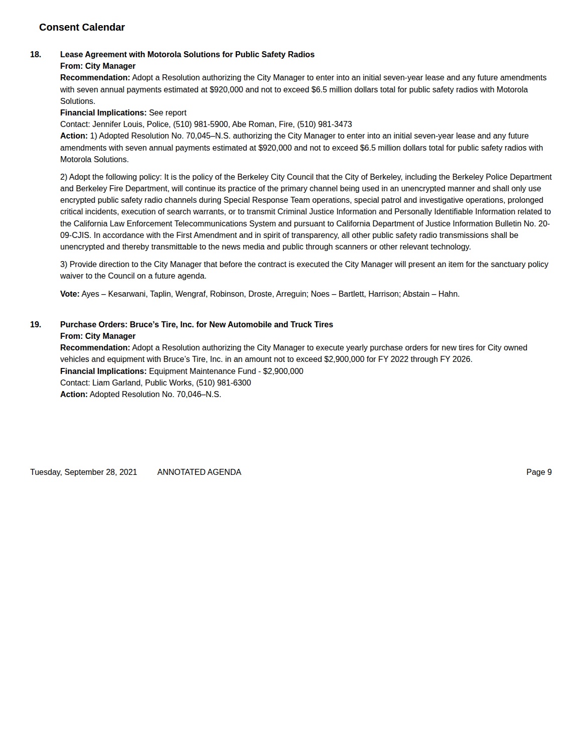Consent Calendar
18.
Lease Agreement with Motorola Solutions for Public Safety Radios
From: City Manager
Recommendation: Adopt a Resolution authorizing the City Manager to enter into an initial seven-year lease and any future amendments with seven annual payments estimated at $920,000 and not to exceed $6.5 million dollars total for public safety radios with Motorola Solutions.
Financial Implications: See report
Contact: Jennifer Louis, Police, (510) 981-5900, Abe Roman, Fire, (510) 981-3473
Action: 1) Adopted Resolution No. 70,045–N.S. authorizing the City Manager to enter into an initial seven-year lease and any future amendments with seven annual payments estimated at $920,000 and not to exceed $6.5 million dollars total for public safety radios with Motorola Solutions.
2) Adopt the following policy: It is the policy of the Berkeley City Council that the City of Berkeley, including the Berkeley Police Department and Berkeley Fire Department, will continue its practice of the primary channel being used in an unencrypted manner and shall only use encrypted public safety radio channels during Special Response Team operations, special patrol and investigative operations, prolonged critical incidents, execution of search warrants, or to transmit Criminal Justice Information and Personally Identifiable Information related to the California Law Enforcement Telecommunications System and pursuant to California Department of Justice Information Bulletin No. 20-09-CJIS. In accordance with the First Amendment and in spirit of transparency, all other public safety radio transmissions shall be unencrypted and thereby transmittable to the news media and public through scanners or other relevant technology.
3) Provide direction to the City Manager that before the contract is executed the City Manager will present an item for the sanctuary policy waiver to the Council on a future agenda.
Vote: Ayes – Kesarwani, Taplin, Wengraf, Robinson, Droste, Arreguin; Noes – Bartlett, Harrison; Abstain – Hahn.
19.
Purchase Orders: Bruce’s Tire, Inc. for New Automobile and Truck Tires
From: City Manager
Recommendation: Adopt a Resolution authorizing the City Manager to execute yearly purchase orders for new tires for City owned vehicles and equipment with Bruce’s Tire, Inc. in an amount not to exceed $2,900,000 for FY 2022 through FY 2026.
Financial Implications: Equipment Maintenance Fund - $2,900,000
Contact: Liam Garland, Public Works, (510) 981-6300
Action: Adopted Resolution No. 70,046–N.S.
Tuesday, September 28, 2021
ANNOTATED AGENDA
Page 9